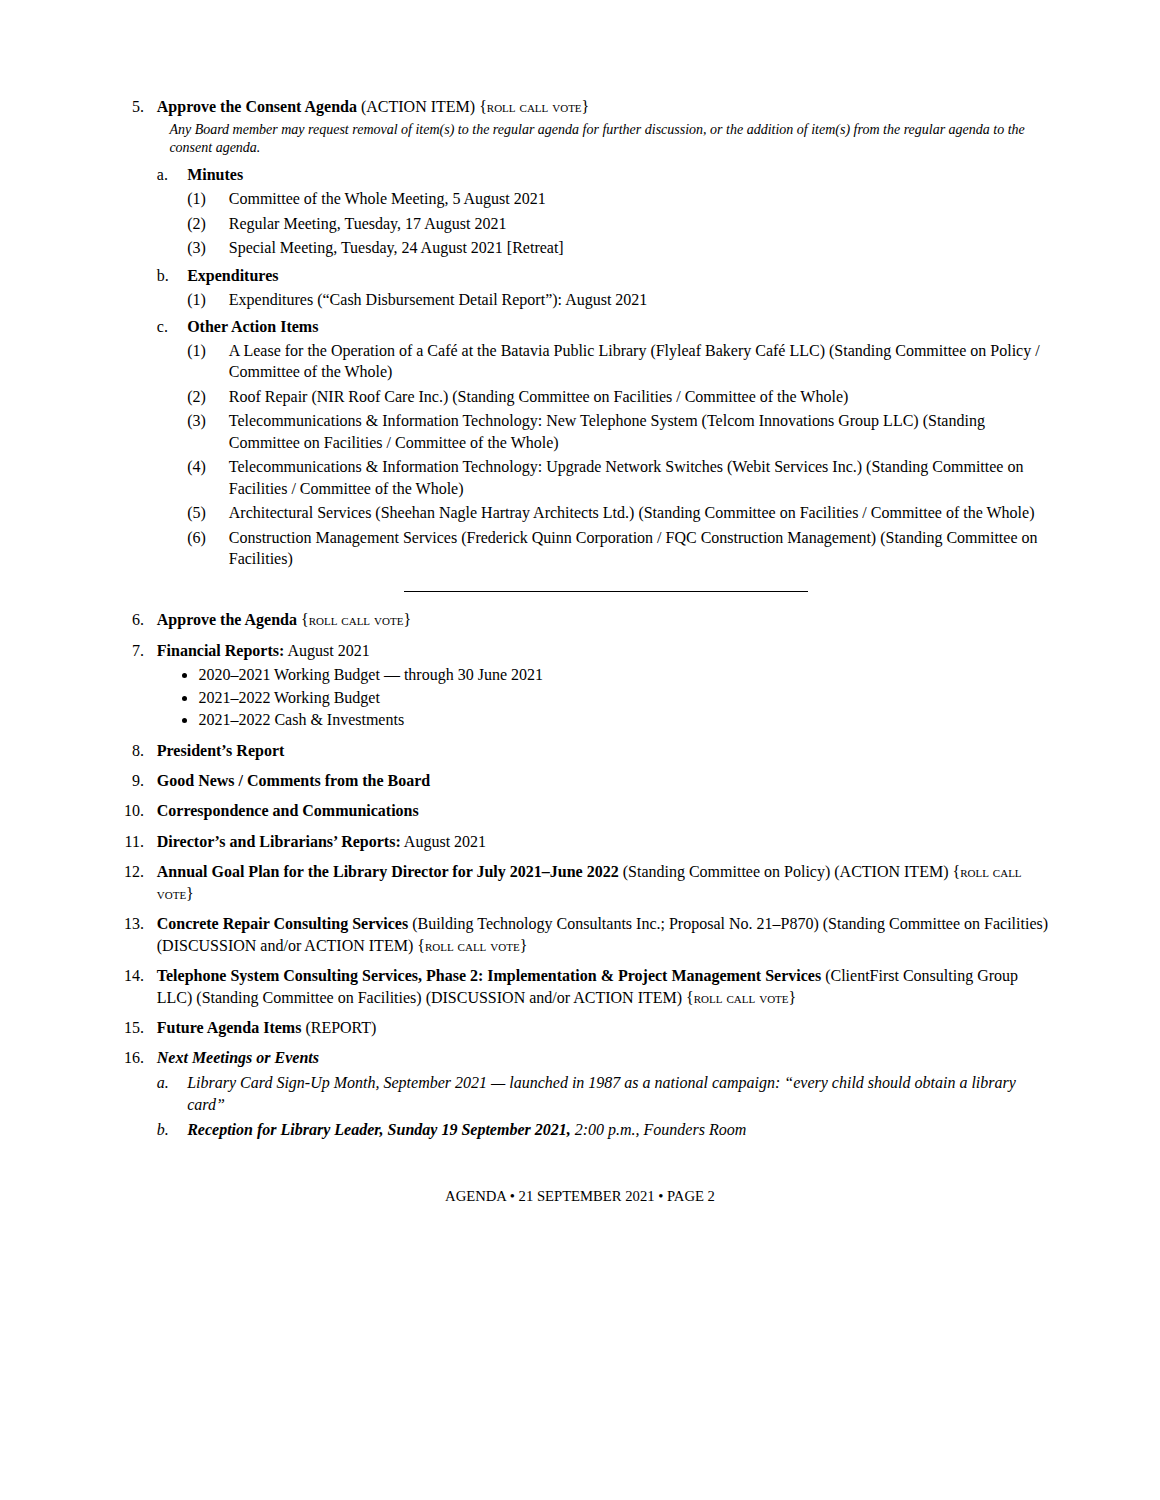5. Approve the Consent Agenda (ACTION ITEM) {roll call vote}
Any Board member may request removal of item(s) to the regular agenda for further discussion, or the addition of item(s) from the regular agenda to the consent agenda.
a. Minutes
(1) Committee of the Whole Meeting, 5 August 2021
(2) Regular Meeting, Tuesday, 17 August 2021
(3) Special Meeting, Tuesday, 24 August 2021 [Retreat]
b. Expenditures
(1) Expenditures (“Cash Disbursement Detail Report”): August 2021
c. Other Action Items
(1) A Lease for the Operation of a Café at the Batavia Public Library (Flyleaf Bakery Café LLC) (Standing Committee on Policy / Committee of the Whole)
(2) Roof Repair (NIR Roof Care Inc.) (Standing Committee on Facilities / Committee of the Whole)
(3) Telecommunications & Information Technology: New Telephone System (Telcom Innovations Group LLC) (Standing Committee on Facilities / Committee of the Whole)
(4) Telecommunications & Information Technology: Upgrade Network Switches (Webit Services Inc.) (Standing Committee on Facilities / Committee of the Whole)
(5) Architectural Services (Sheehan Nagle Hartray Architects Ltd.) (Standing Committee on Facilities / Committee of the Whole)
(6) Construction Management Services (Frederick Quinn Corporation / FQC Construction Management) (Standing Committee on Facilities)
6. Approve the Agenda {roll call vote}
7. Financial Reports: August 2021
2020–2021 Working Budget — through 30 June 2021
2021–2022 Working Budget
2021–2022 Cash & Investments
8. President’s Report
9. Good News / Comments from the Board
10. Correspondence and Communications
11. Director’s and Librarians’ Reports: August 2021
12. Annual Goal Plan for the Library Director for July 2021–June 2022 (Standing Committee on Policy) (ACTION ITEM) {roll call vote}
13. Concrete Repair Consulting Services (Building Technology Consultants Inc.; Proposal No. 21–P870) (Standing Committee on Facilities) (DISCUSSION and/or ACTION ITEM) {roll call vote}
14. Telephone System Consulting Services, Phase 2: Implementation & Project Management Services (ClientFirst Consulting Group LLC) (Standing Committee on Facilities) (DISCUSSION and/or ACTION ITEM) {roll call vote}
15. Future Agenda Items (REPORT)
16. Next Meetings or Events
a. Library Card Sign-Up Month, September 2021 — launched in 1987 as a national campaign: “every child should obtain a library card”
b. Reception for Library Leader, Sunday 19 September 2021, 2:00 p.m., Founders Room
AGENDA • 21 SEPTEMBER 2021 • PAGE 2